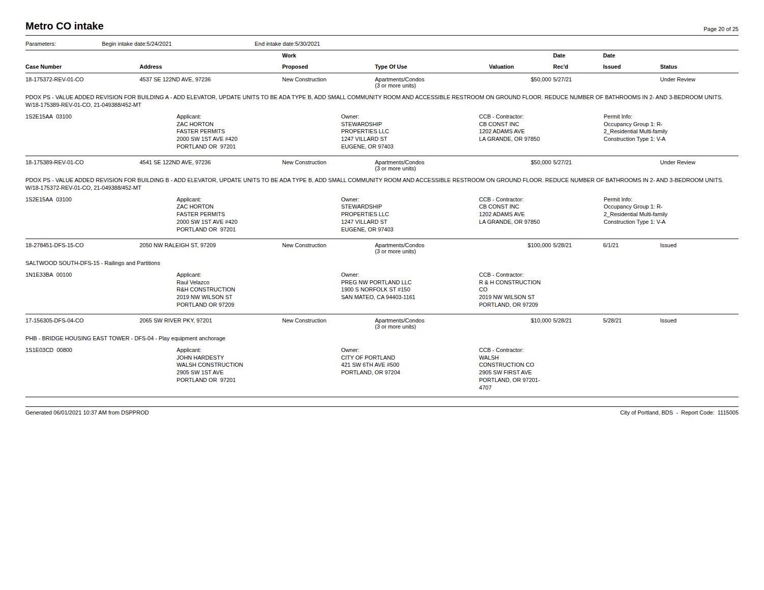Metro CO intake
Page 20 of 25
Parameters:
Begin intake date:5/24/2021
End intake date:5/30/2021
| | | Work | | | Date | Date | |
| --- | --- | --- | --- | --- | --- | --- | --- |
| Case Number | Address | Proposed | Type Of Use | Valuation | Rec'd | Issued | Status |
| 18-175372-REV-01-CO | 4537 SE 122ND AVE, 97236 | New Construction | Apartments/Condos (3 or more units) | $50,000 | 5/27/21 | | Under Review |
| PDOX PS - VALUE ADDED REVISION FOR BUILDING A - ADD ELEVATOR, UPDATE UNITS TO BE ADA TYPE B, ADD SMALL COMMUNITY ROOM AND ACCESSIBLE RESTROOM ON GROUND FLOOR. REDUCE NUMBER OF BATHROOMS IN 2- AND 3-BEDROOM UNITS. W/18-175389-REV-01-CO, 21-049388/452-MT |
| 1S2E15AA 03100 Applicant: ZAC HORTON FASTER PERMITS 2000 SW 1ST AVE #420 PORTLAND OR 97201 Owner: STEWARDSHIP PROPERTIES LLC 1247 VILLARD ST EUGENE, OR 97403 CCB - Contractor: CB CONST INC 1202 ADAMS AVE LA GRANDE, OR 97850 Permit Info: Occupancy Group 1: R- 2_Residential Multi-family Construction Type 1: V-A |
| 18-175389-REV-01-CO | 4541 SE 122ND AVE, 97236 | New Construction | Apartments/Condos (3 or more units) | $50,000 | 5/27/21 | | Under Review |
| PDOX PS - VALUE ADDED REVISION FOR BUILDING B - ADD ELEVATOR, UPDATE UNITS TO BE ADA TYPE B, ADD SMALL COMMUNITY ROOM AND ACCESSIBLE RESTROOM ON GROUND FLOOR. REDUCE NUMBER OF BATHROOMS IN 2- AND 3-BEDROOM UNITS. W/18-175372-REV-01-CO, 21-049388/452-MT |
| 1S2E15AA 03100 Applicant: ZAC HORTON FASTER PERMITS 2000 SW 1ST AVE #420 PORTLAND OR 97201 Owner: STEWARDSHIP PROPERTIES LLC 1247 VILLARD ST EUGENE, OR 97403 CCB - Contractor: CB CONST INC 1202 ADAMS AVE LA GRANDE, OR 97850 Permit Info: Occupancy Group 1: R- 2_Residential Multi-family Construction Type 1: V-A |
| 18-278451-DFS-15-CO | 2050 NW RALEIGH ST, 97209 | New Construction | Apartments/Condos (3 or more units) | $100,000 | 5/28/21 | 6/1/21 | Issued |
| SALTWOOD SOUTH-DFS-15 - Railings and Partitions |
| 1N1E33BA 00100 Applicant: Raul Velazco R&H CONSTRUCTION 2019 NW WILSON ST PORTLAND OR 97209 Owner: PREG NW PORTLAND LLC 1900 S NORFOLK ST #150 SAN MATEO, CA 94403-1161 CCB - Contractor: R & H CONSTRUCTION CO 2019 NW WILSON ST PORTLAND, OR 97209 |
| 17-156305-DFS-04-CO | 2065 SW RIVER PKY, 97201 | New Construction | Apartments/Condos (3 or more units) | $10,000 | 5/28/21 | 5/28/21 | Issued |
| PHB - BRIDGE HOUSING EAST TOWER - DFS-04 - Play equipment anchorage |
| 1S1E03CD 00800 Applicant: JOHN HARDESTY WALSH CONSTRUCTION 2905 SW 1ST AVE PORTLAND OR 97201 Owner: CITY OF PORTLAND 421 SW 6TH AVE #500 PORTLAND, OR 97204 CCB - Contractor: WALSH CONSTRUCTION CO 2905 SW FIRST AVE PORTLAND, OR 97201- 4707 |
Generated 06/01/2021 10:37 AM from DSPPROD
City of Portland, BDS - Report Code: 1115005